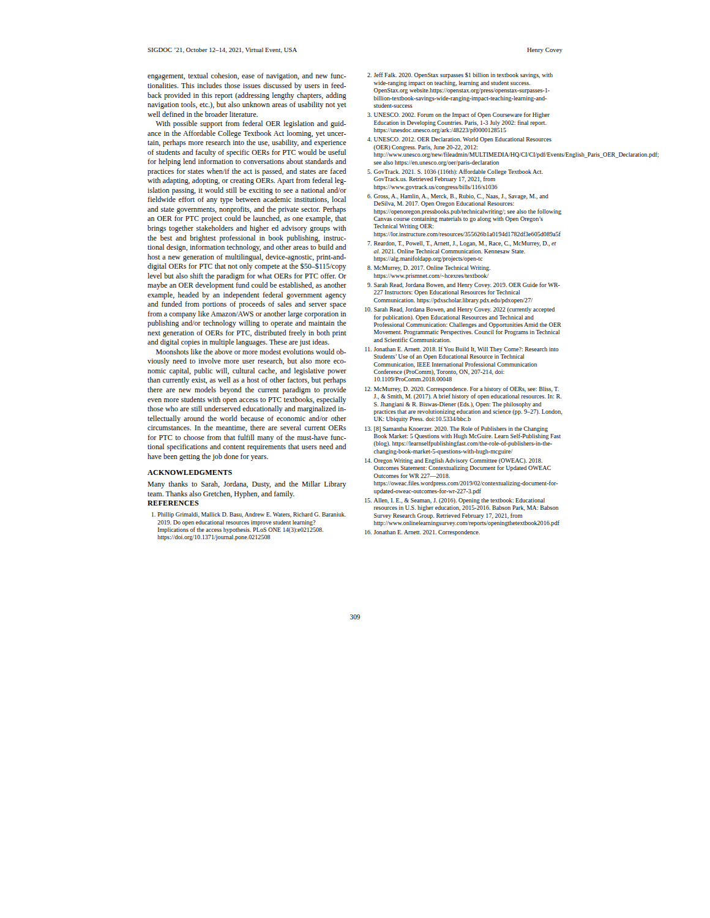SIGDOC ’21, October 12–14, 2021, Virtual Event, USA
Henry Covey
engagement, textual cohesion, ease of navigation, and new functionalities. This includes those issues discussed by users in feedback provided in this report (addressing lengthy chapters, adding navigation tools, etc.), but also unknown areas of usability not yet well defined in the broader literature.
With possible support from federal OER legislation and guidance in the Affordable College Textbook Act looming, yet uncertain, perhaps more research into the use, usability, and experience of students and faculty of specific OERs for PTC would be useful for helping lend information to conversations about standards and practices for states when/if the act is passed, and states are faced with adapting, adopting, or creating OERs. Apart from federal legislation passing, it would still be exciting to see a national and/or fieldwide effort of any type between academic institutions, local and state governments, nonprofits, and the private sector. Perhaps an OER for PTC project could be launched, as one example, that brings together stakeholders and higher ed advisory groups with the best and brightest professional in book publishing, instructional design, information technology, and other areas to build and host a new generation of multilingual, device-agnostic, print-and-digital OERs for PTC that not only compete at the $50–$115/copy level but also shift the paradigm for what OERs for PTC offer. Or maybe an OER development fund could be established, as another example, headed by an independent federal government agency and funded from portions of proceeds of sales and server space from a company like Amazon/AWS or another large corporation in publishing and/or technology willing to operate and maintain the next generation of OERs for PTC, distributed freely in both print and digital copies in multiple languages. These are just ideas.
Moonshots like the above or more modest evolutions would obviously need to involve more user research, but also more economic capital, public will, cultural cache, and legislative power than currently exist, as well as a host of other factors, but perhaps there are new models beyond the current paradigm to provide even more students with open access to PTC textbooks, especially those who are still underserved educationally and marginalized intellectually around the world because of economic and/or other circumstances. In the meantime, there are several current OERs for PTC to choose from that fulfill many of the must-have functional specifications and content requirements that users need and have been getting the job done for years.
Acknowledgments
Many thanks to Sarah, Jordana, Dusty, and the Millar Library team. Thanks also Gretchen, Hyphen, and family.
References
Phillip Grimaldi, Mallick D. Basu, Andrew E. Waters, Richard G. Baraniuk. 2019. Do open educational resources improve student learning? Implications of the access hypothesis. PLoS ONE 14(3):e0212508. https://doi.org/10.1371/journal.pone.0212508
Jeff Falk. 2020. OpenStax surpasses $1 billion in textbook savings, with wide-ranging impact on teaching, learning and student success. OpenStax.org website.https://openstax.org/press/openstax-surpasses-1-billion-textbook-savings-wide-ranging-impact-teaching-learning-and-student-success
UNESCO. 2002. Forum on the Impact of Open Courseware for Higher Education in Developing Countries. Paris, 1-3 July 2002: final report. https://unesdoc.unesco.org/ark:/48223/pf0000128515
UNESCO. 2012. OER Declaration. World Open Educational Resources (OER) Congress. Paris, June 20-22, 2012: http://www.unesco.org/new/fileadmin/MULTIMEDIA/HQ/CI/CI/pdf/Events/English_Paris_OER_Declaration.pdf; see also https://en.unesco.org/oer/paris-declaration
GovTrack. 2021. S. 1036 (116th): Affordable College Textbook Act. GovTrack.us. Retrieved February 17, 2021, from https://www.govtrack.us/congress/bills/116/s1036
Gross, A., Hamlin, A., Merck, B., Rubio, C., Naas, J., Savage, M., and DeSilva, M. 2017. Open Oregon Educational Resources: https://openoregon.pressbooks.pub/technicalwriting/; see also the following Canvas course containing materials to go along with Open Oregon’s Technical Writing OER: https://lor.instructure.com/resources/355626b1a0194d1782df3e605d089a5f
Reardon, T., Powell, T., Arnett, J., Logan, M., Race, C., McMurrey, D., et al. 2021. Online Technical Communication. Kennesaw State. https://alg.manifoldapp.org/projects/open-tc
McMurrey, D. 2017. Online Technical Writing. https://www.prismnet.com/~hcexres/textbook/
Sarah Read, Jordana Bowen, and Henry Covey. 2019. OER Guide for WR-227 Instructors: Open Educational Resources for Technical Communication. https://pdxscholar.library.pdx.edu/pdxopen/27/
Sarah Read, Jordana Bowen, and Henry Covey. 2022 (currently accepted for publication). Open Educational Resources and Technical and Professional Communication: Challenges and Opportunities Amid the OER Movement. Programmatic Perspectives. Council for Programs in Technical and Scientific Communication.
Jonathan E. Arnett. 2018. If You Build It, Will They Come?: Research into Students’ Use of an Open Educational Resource in Technical Communication, IEEE International Professional Communication Conference (ProComm), Toronto, ON, 207-214, doi: 10.1109/ProComm.2018.00048
McMurrey, D. 2020. Correspondence. For a history of OERs, see: Bliss, T. J., & Smith, M. (2017). A brief history of open educational resources. In: R. S. Jhangiani & R. Biswas-Diener (Eds.), Open: The philosophy and practices that are revolutionizing education and science (pp. 9–27). London, UK: Ubiquity Press. doi:10.5334/bbc.b
[8] Samantha Knoerzer. 2020. The Role of Publishers in the Changing Book Market: 5 Questions with Hugh McGuire. Learn Self-Publishing Fast (blog). https://learnselfpublishingfast.com/the-role-of-publishers-in-the-changing-book-market-5-questions-with-hugh-mcguire/
Oregon Writing and English Advisory Committee (OWEAC). 2018. Outcomes Statement: Contextualizing Document for Updated OWEAC Outcomes for WR 227—2018. https://oweac.files.wordpress.com/2019/02/contextualizing-document-for-updated-oweac-outcomes-for-wr-227-3.pdf
Allen, I. E., & Seaman, J. (2016). Opening the textbook: Educational resources in U.S. higher education, 2015-2016. Babson Park, MA: Babson Survey Research Group. Retrieved February 17, 2021, from http://www.onlinelearningsurvey.com/reports/openingthetextbook2016.pdf
Jonathan E. Arnett. 2021. Correspondence.
309